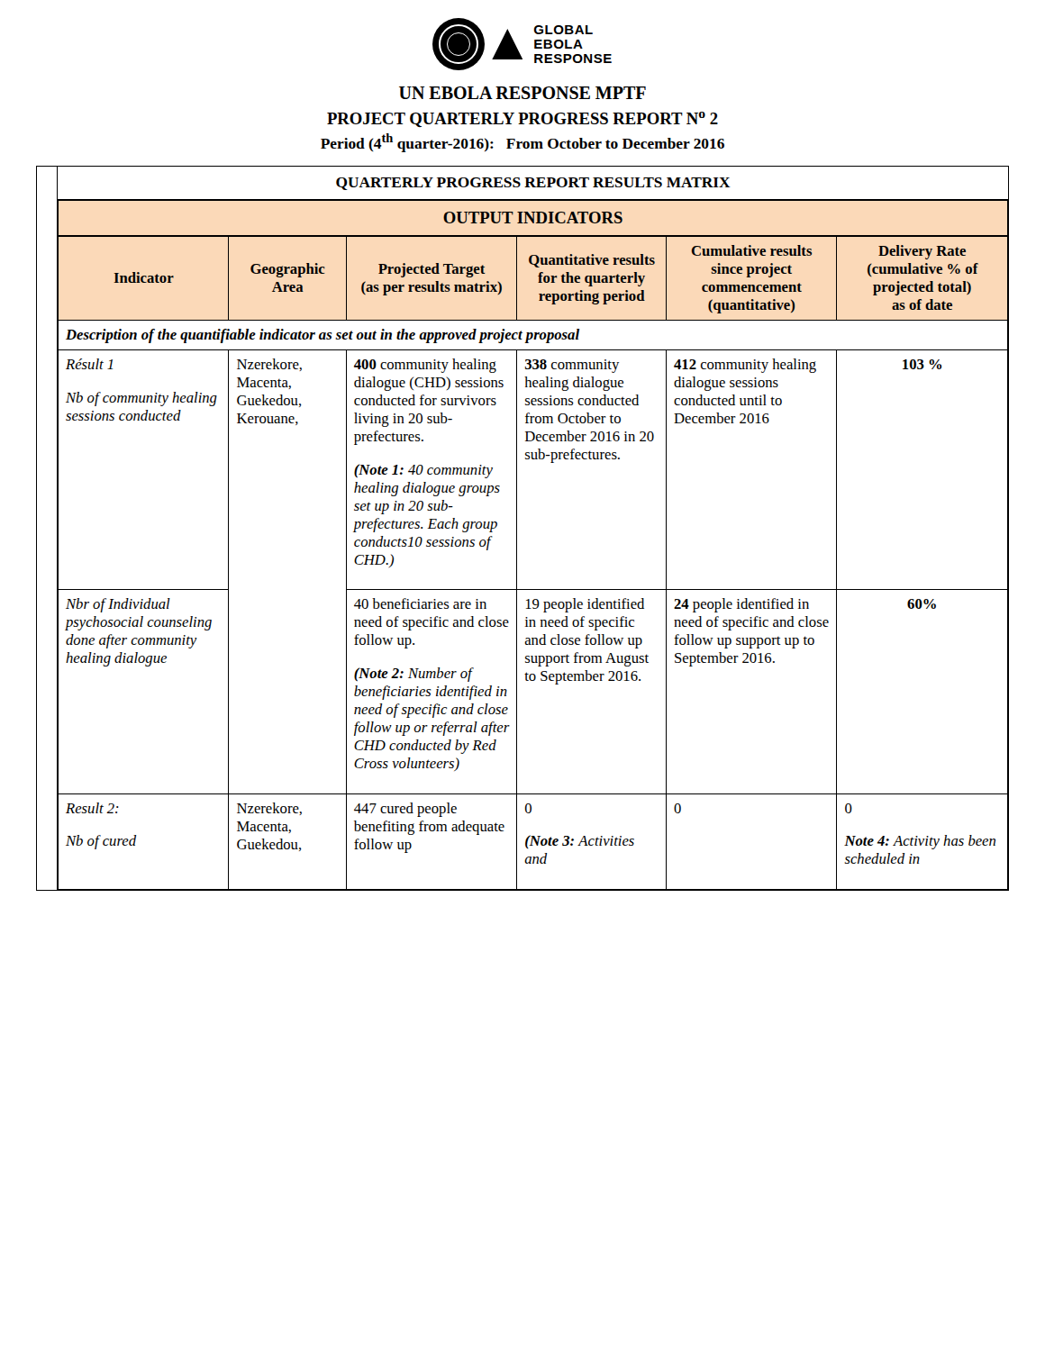GLOBAL EBOLA RESPONSE
UN EBOLA RESPONSE MPTF
PROJECT QUARTERLY PROGRESS REPORT No 2
Period (4th quarter-2016): From October to December 2016
| | QUARTERLY PROGRESS REPORT RESULTS MATRIX OUTPUT INDICATORS / Indicator / Geographic Area / Projected Target (as per results matrix) / Quantitative results for the quarterly reporting period / Cumulative results since project commencement (quantitative) / Delivery Rate (cumulative % of projected total) as of date / / --- / --- / --- / --- / --- / --- / / Description of the quantifiable indicator as set out in the approved project proposal / / Résult 1 Nb of community healing sessions conducted / Nzerekore, Macenta, Guekedou, Kerouane, / 400 community healing dialogue (CHD) sessions conducted for survivors living in 20 sub-prefectures. (Note 1: 40 community healing dialogue groups set up in 20 sub-prefectures. Each group conducts10 sessions of CHD.) / 338 community healing dialogue sessions conducted from October to December 2016 in 20 sub-prefectures. / 412 community healing dialogue sessions conducted until to December 2016 / 103 % / / Nbr of Individual psychosocial counseling done after community healing dialogue / 40 beneficiaries are in need of specific and close follow up. (Note 2: Number of beneficiaries identified in need of specific and close follow up or referral after CHD conducted by Red Cross volunteers) / 19 people identified in need of specific and close follow up support from August to September 2016. / 24 people identified in need of specific and close follow up support up to September 2016. / 60% / / Result 2: Nb of cured / Nzerekore, Macenta, Guekedou, / 447 cured people benefiting from adequate follow up / 0 (Note 3: Activities and / 0 / 0 Note 4: Activity has been scheduled in / |